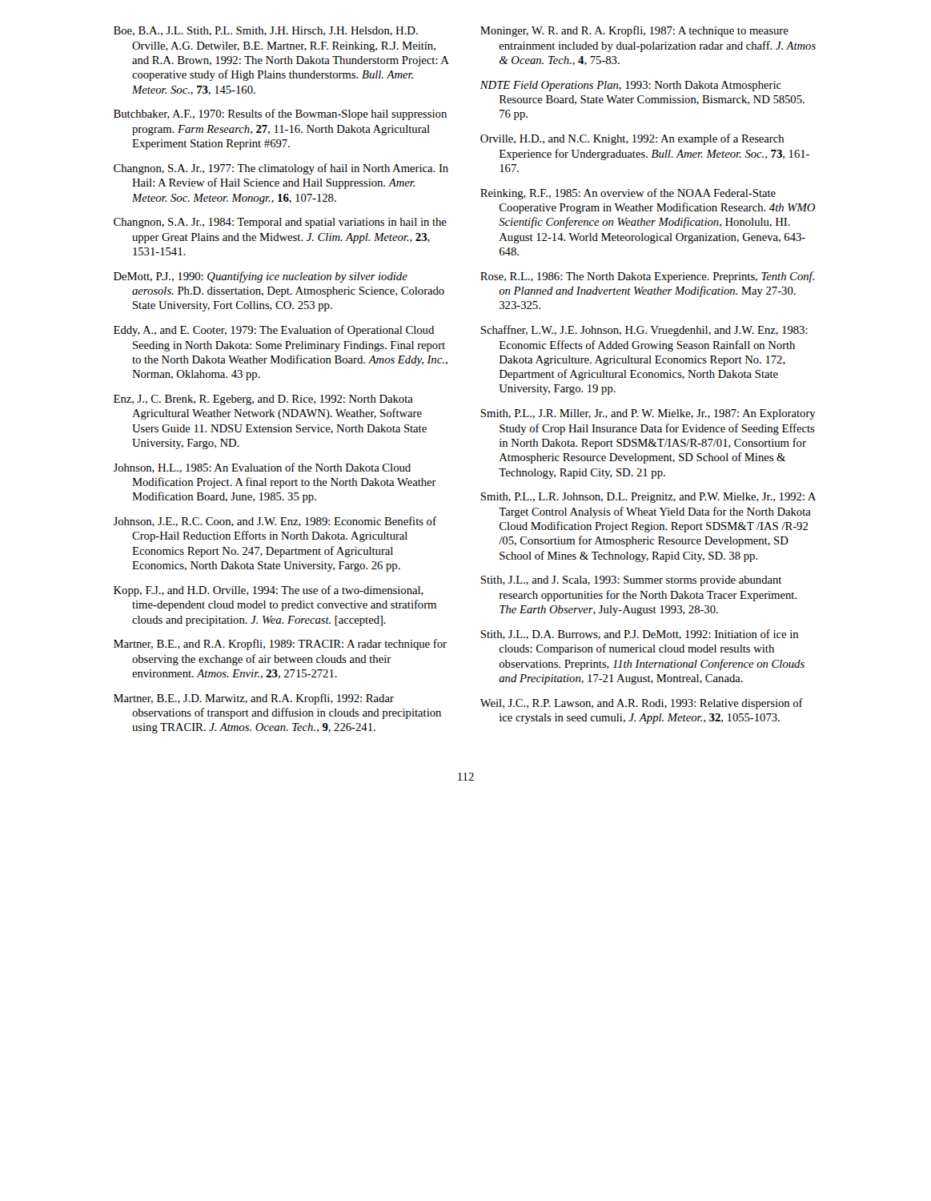Boe, B.A., J.L. Stith, P.L. Smith, J.H. Hirsch, J.H. Helsdon, H.D. Orville, A.G. Detwiler, B.E. Martner, R.F. Reinking, R.J. Meitín, and R.A. Brown, 1992: The North Dakota Thunderstorm Project: A cooperative study of High Plains thunderstorms. Bull. Amer. Meteor. Soc., 73, 145-160.
Butchbaker, A.F., 1970: Results of the Bowman-Slope hail suppression program. Farm Research, 27, 11-16. North Dakota Agricultural Experiment Station Reprint #697.
Changnon, S.A. Jr., 1977: The climatology of hail in North America. In Hail: A Review of Hail Science and Hail Suppression. Amer. Meteor. Soc. Meteor. Monogr., 16, 107-128.
Changnon, S.A. Jr., 1984: Temporal and spatial variations in hail in the upper Great Plains and the Midwest. J. Clim. Appl. Meteor., 23, 1531-1541.
DeMott, P.J., 1990: Quantifying ice nucleation by silver iodide aerosols. Ph.D. dissertation, Dept. Atmospheric Science, Colorado State University, Fort Collins, CO. 253 pp.
Eddy, A., and E. Cooter, 1979: The Evaluation of Operational Cloud Seeding in North Dakota: Some Preliminary Findings. Final report to the North Dakota Weather Modification Board. Amos Eddy, Inc., Norman, Oklahoma. 43 pp.
Enz, J., C. Brenk, R. Egeberg, and D. Rice, 1992: North Dakota Agricultural Weather Network (NDAWN). Weather, Software Users Guide 11. NDSU Extension Service, North Dakota State University, Fargo, ND.
Johnson, H.L., 1985: An Evaluation of the North Dakota Cloud Modification Project. A final report to the North Dakota Weather Modification Board, June, 1985. 35 pp.
Johnson, J.E., R.C. Coon, and J.W. Enz, 1989: Economic Benefits of Crop-Hail Reduction Efforts in North Dakota. Agricultural Economics Report No. 247, Department of Agricultural Economics, North Dakota State University, Fargo. 26 pp.
Kopp, F.J., and H.D. Orville, 1994: The use of a two-dimensional, time-dependent cloud model to predict convective and stratiform clouds and precipitation. J. Wea. Forecast. [accepted].
Martner, B.E., and R.A. Kropfli, 1989: TRACIR: A radar technique for observing the exchange of air between clouds and their environment. Atmos. Envir., 23, 2715-2721.
Martner, B.E., J.D. Marwitz, and R.A. Kropfli, 1992: Radar observations of transport and diffusion in clouds and precipitation using TRACIR. J. Atmos. Ocean. Tech., 9, 226-241.
Moninger, W. R. and R. A. Kropfli, 1987: A technique to measure entrainment included by dual-polarization radar and chaff. J. Atmos & Ocean. Tech., 4, 75-83.
NDTE Field Operations Plan, 1993: North Dakota Atmospheric Resource Board, State Water Commission, Bismarck, ND 58505. 76 pp.
Orville, H.D., and N.C. Knight, 1992: An example of a Research Experience for Undergraduates. Bull. Amer. Meteor. Soc., 73, 161-167.
Reinking, R.F., 1985: An overview of the NOAA Federal-State Cooperative Program in Weather Modification Research. 4th WMO Scientific Conference on Weather Modification, Honolulu, HI. August 12-14. World Meteorological Organization, Geneva, 643-648.
Rose, R.L., 1986: The North Dakota Experience. Preprints, Tenth Conf. on Planned and Inadvertent Weather Modification. May 27-30. 323-325.
Schaffner, L.W., J.E. Johnson, H.G. Vruegdenhil, and J.W. Enz, 1983: Economic Effects of Added Growing Season Rainfall on North Dakota Agriculture. Agricultural Economics Report No. 172, Department of Agricultural Economics, North Dakota State University, Fargo. 19 pp.
Smith, P.L., J.R. Miller, Jr., and P. W. Mielke, Jr., 1987: An Exploratory Study of Crop Hail Insurance Data for Evidence of Seeding Effects in North Dakota. Report SDSM&T/IAS/R-87/01, Consortium for Atmospheric Resource Development, SD School of Mines & Technology, Rapid City, SD. 21 pp.
Smith, P.L., L.R. Johnson, D.L. Preignitz, and P.W. Mielke, Jr., 1992: A Target Control Analysis of Wheat Yield Data for the North Dakota Cloud Modification Project Region. Report SDSM&T /IAS /R-92 /05, Consortium for Atmospheric Resource Development, SD School of Mines & Technology, Rapid City, SD. 38 pp.
Stith, J.L., and J. Scala, 1993: Summer storms provide abundant research opportunities for the North Dakota Tracer Experiment. The Earth Observer, July-August 1993, 28-30.
Stith, J.L., D.A. Burrows, and P.J. DeMott, 1992: Initiation of ice in clouds: Comparison of numerical cloud model results with observations. Preprints, 11th International Conference on Clouds and Precipitation, 17-21 August, Montreal, Canada.
Weil, J.C., R.P. Lawson, and A.R. Rodi, 1993: Relative dispersion of ice crystals in seed cumuli, J. Appl. Meteor., 32, 1055-1073.
112